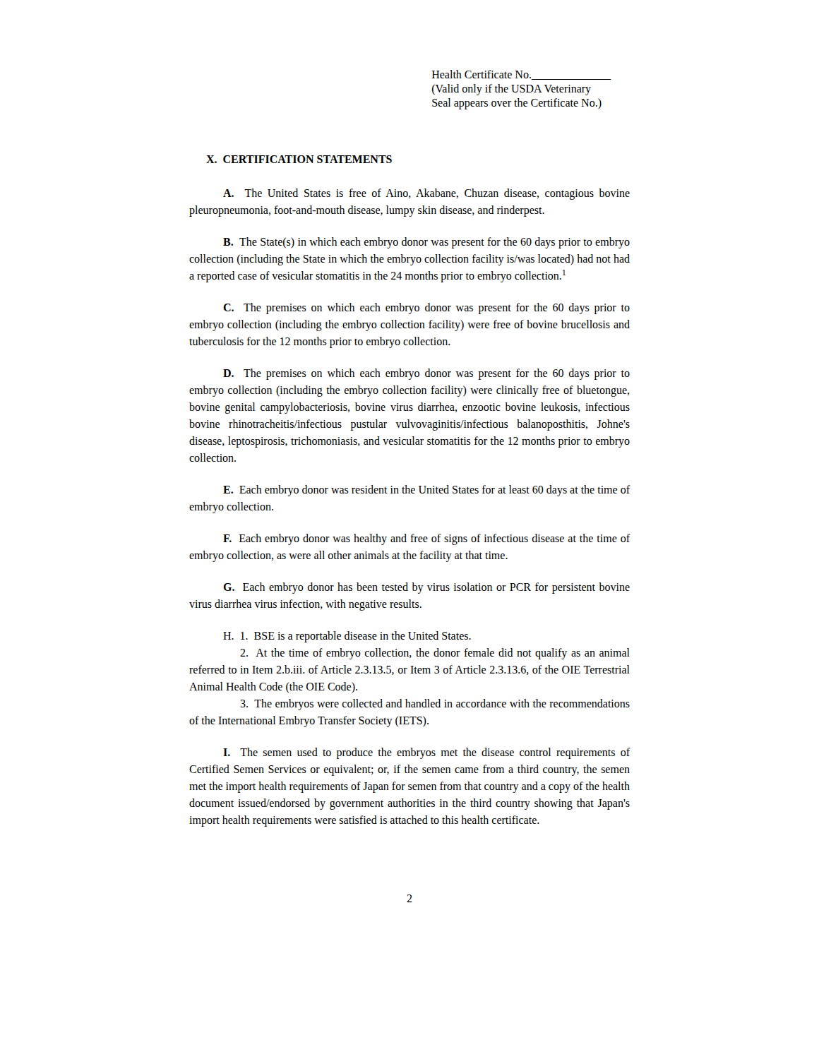Health Certificate No.______________
(Valid only if the USDA Veterinary
Seal appears over the Certificate No.)
X. CERTIFICATION STATEMENTS
A. The United States is free of Aino, Akabane, Chuzan disease, contagious bovine pleuropneumonia, foot-and-mouth disease, lumpy skin disease, and rinderpest.
B. The State(s) in which each embryo donor was present for the 60 days prior to embryo collection (including the State in which the embryo collection facility is/was located) had not had a reported case of vesicular stomatitis in the 24 months prior to embryo collection.1
C. The premises on which each embryo donor was present for the 60 days prior to embryo collection (including the embryo collection facility) were free of bovine brucellosis and tuberculosis for the 12 months prior to embryo collection.
D. The premises on which each embryo donor was present for the 60 days prior to embryo collection (including the embryo collection facility) were clinically free of bluetongue, bovine genital campylobacteriosis, bovine virus diarrhea, enzootic bovine leukosis, infectious bovine rhinotracheitis/infectious pustular vulvovaginitis/infectious balanoposthitis, Johne's disease, leptospirosis, trichomoniasis, and vesicular stomatitis for the 12 months prior to embryo collection.
E. Each embryo donor was resident in the United States for at least 60 days at the time of embryo collection.
F. Each embryo donor was healthy and free of signs of infectious disease at the time of embryo collection, as were all other animals at the facility at that time.
G. Each embryo donor has been tested by virus isolation or PCR for persistent bovine virus diarrhea virus infection, with negative results.
H. 1. BSE is a reportable disease in the United States.
2. At the time of embryo collection, the donor female did not qualify as an animal referred to in Item 2.b.iii. of Article 2.3.13.5, or Item 3 of Article 2.3.13.6, of the OIE Terrestrial Animal Health Code (the OIE Code).
3. The embryos were collected and handled in accordance with the recommendations of the International Embryo Transfer Society (IETS).
I. The semen used to produce the embryos met the disease control requirements of Certified Semen Services or equivalent; or, if the semen came from a third country, the semen met the import health requirements of Japan for semen from that country and a copy of the health document issued/endorsed by government authorities in the third country showing that Japan's import health requirements were satisfied is attached to this health certificate.
2